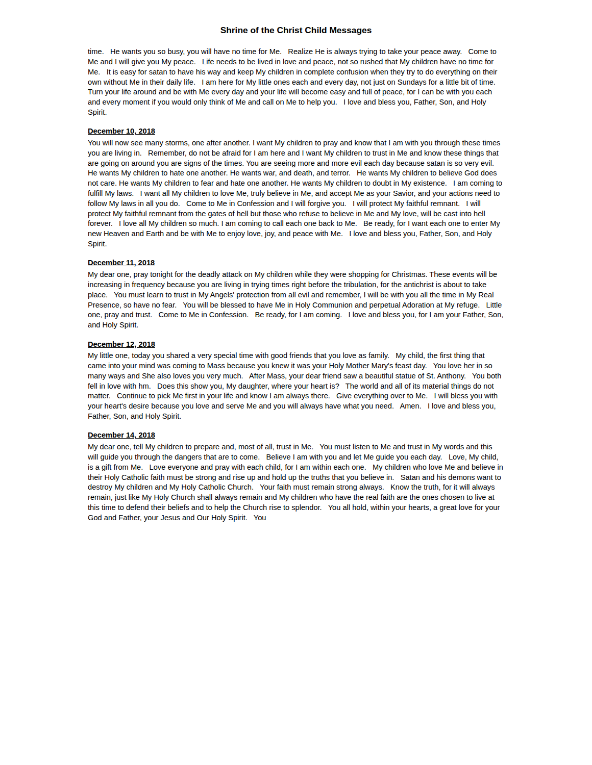Shrine of the Christ Child Messages
time. He wants you so busy, you will have no time for Me. Realize He is always trying to take your peace away. Come to Me and I will give you My peace. Life needs to be lived in love and peace, not so rushed that My children have no time for Me. It is easy for satan to have his way and keep My children in complete confusion when they try to do everything on their own without Me in their daily life. I am here for My little ones each and every day, not just on Sundays for a little bit of time. Turn your life around and be with Me every day and your life will become easy and full of peace, for I can be with you each and every moment if you would only think of Me and call on Me to help you. I love and bless you, Father, Son, and Holy Spirit.
December 10, 2018
You will now see many storms, one after another. I want My children to pray and know that I am with you through these times you are living in. Remember, do not be afraid for I am here and I want My children to trust in Me and know these things that are going on around you are signs of the times. You are seeing more and more evil each day because satan is so very evil. He wants My children to hate one another. He wants war, and death, and terror. He wants My children to believe God does not care. He wants My children to fear and hate one another. He wants My children to doubt in My existence. I am coming to fulfill My laws. I want all My children to love Me, truly believe in Me, and accept Me as your Savior, and your actions need to follow My laws in all you do. Come to Me in Confession and I will forgive you. I will protect My faithful remnant. I will protect My faithful remnant from the gates of hell but those who refuse to believe in Me and My love, will be cast into hell forever. I love all My children so much. I am coming to call each one back to Me. Be ready, for I want each one to enter My new Heaven and Earth and be with Me to enjoy love, joy, and peace with Me. I love and bless you, Father, Son, and Holy Spirit.
December 11, 2018
My dear one, pray tonight for the deadly attack on My children while they were shopping for Christmas. These events will be increasing in frequency because you are living in trying times right before the tribulation, for the antichrist is about to take place. You must learn to trust in My Angels' protection from all evil and remember, I will be with you all the time in My Real Presence, so have no fear. You will be blessed to have Me in Holy Communion and perpetual Adoration at My refuge. Little one, pray and trust. Come to Me in Confession. Be ready, for I am coming. I love and bless you, for I am your Father, Son, and Holy Spirit.
December 12, 2018
My little one, today you shared a very special time with good friends that you love as family. My child, the first thing that came into your mind was coming to Mass because you knew it was your Holy Mother Mary's feast day. You love her in so many ways and She also loves you very much. After Mass, your dear friend saw a beautiful statue of St. Anthony. You both fell in love with hm. Does this show you, My daughter, where your heart is? The world and all of its material things do not matter. Continue to pick Me first in your life and know I am always there. Give everything over to Me. I will bless you with your heart's desire because you love and serve Me and you will always have what you need. Amen. I love and bless you, Father, Son, and Holy Spirit.
December 14, 2018
My dear one, tell My children to prepare and, most of all, trust in Me. You must listen to Me and trust in My words and this will guide you through the dangers that are to come. Believe I am with you and let Me guide you each day. Love, My child, is a gift from Me. Love everyone and pray with each child, for I am within each one. My children who love Me and believe in their Holy Catholic faith must be strong and rise up and hold up the truths that you believe in. Satan and his demons want to destroy My children and My Holy Catholic Church. Your faith must remain strong always. Know the truth, for it will always remain, just like My Holy Church shall always remain and My children who have the real faith are the ones chosen to live at this time to defend their beliefs and to help the Church rise to splendor. You all hold, within your hearts, a great love for your God and Father, your Jesus and Our Holy Spirit. You